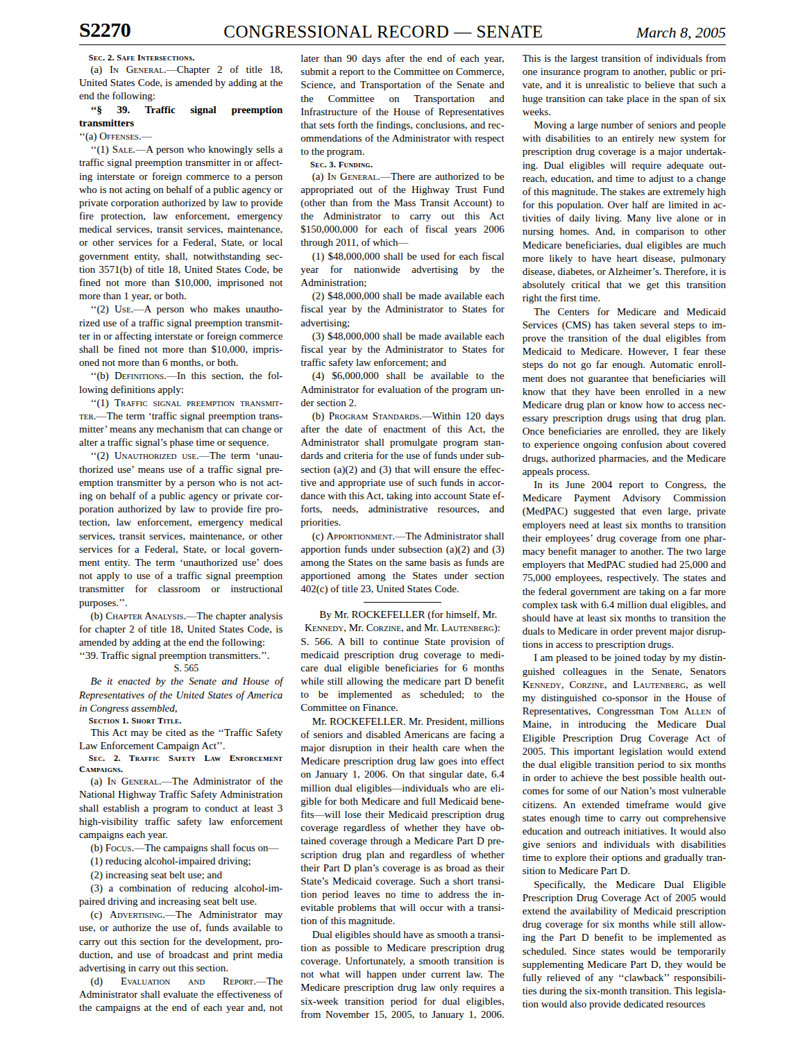S2270
CONGRESSIONAL RECORD — SENATE
March 8, 2005
Sec. 2. Safe Intersections.
(a) In General.—Chapter 2 of title 18, United States Code, is amended by adding at the end the following:
‘‘§ 39. Traffic signal preemption transmitters
‘‘(a) Offenses.—
‘‘(1) Sale.—A person who knowingly sells a traffic signal preemption transmitter in or affecting interstate or foreign commerce to a person who is not acting on behalf of a public agency or private corporation authorized by law to provide fire protection, law enforcement, emergency medical services, transit services, maintenance, or other services for a Federal, State, or local government entity, shall, notwithstanding section 3571(b) of title 18, United States Code, be fined not more than $10,000, imprisoned not more than 1 year, or both.
‘‘(2) Use.—A person who makes unauthorized use of a traffic signal preemption transmitter in or affecting interstate or foreign commerce shall be fined not more than $10,000, imprisoned not more than 6 months, or both.
‘‘(b) Definitions.—In this section, the following definitions apply:
‘‘(1) Traffic signal preemption transmitter.—The term ‘traffic signal preemption transmitter’ means any mechanism that can change or alter a traffic signal’s phase time or sequence.
‘‘(2) Unauthorized use.—The term ‘unauthorized use’ means use of a traffic signal preemption transmitter by a person who is not acting on behalf of a public agency or private corporation authorized by law to provide fire protection, law enforcement, emergency medical services, transit services, maintenance, or other services for a Federal, State, or local government entity. The term ‘unauthorized use’ does not apply to use of a traffic signal preemption transmitter for classroom or instructional purposes.’’.
(b) Chapter Analysis.—The chapter analysis for chapter 2 of title 18, United States Code, is amended by adding at the end the following:
‘‘39. Traffic signal preemption transmitters.’’.
S. 565
Be it enacted by the Senate and House of Representatives of the United States of America in Congress assembled,
Section 1. Short Title.
This Act may be cited as the ‘‘Traffic Safety Law Enforcement Campaign Act’’.
Sec. 2. Traffic Safety Law Enforcement Campaigns.
(a) In General.—The Administrator of the National Highway Traffic Safety Administration shall establish a program to conduct at least 3 high-visibility traffic safety law enforcement campaigns each year.
(b) Focus.—The campaigns shall focus on—
(1) reducing alcohol-impaired driving;
(2) increasing seat belt use; and
(3) a combination of reducing alcohol-impaired driving and increasing seat belt use.
(c) Advertising.—The Administrator may use, or authorize the use of, funds available to carry out this section for the development, production, and use of broadcast and print media advertising in carry out this section.
(d) Evaluation and Report.—The Administrator shall evaluate the effectiveness of the campaigns at the end of each year and, not later than 90 days after the end of each year, submit a report to the Committee on Commerce, Science, and Transportation of the Senate and the Committee on Transportation and Infrastructure of the House of Representatives that sets forth the findings, conclusions, and recommendations of the Administrator with respect to the program.
Sec. 3. Funding.
(a) In General.—There are authorized to be appropriated out of the Highway Trust Fund (other than from the Mass Transit Account) to the Administrator to carry out this Act $150,000,000 for each of fiscal years 2006 through 2011, of which—
(1) $48,000,000 shall be used for each fiscal year for nationwide advertising by the Administration;
(2) $48,000,000 shall be made available each fiscal year by the Administrator to States for advertising;
(3) $48,000,000 shall be made available each fiscal year by the Administrator to States for traffic safety law enforcement; and
(4) $6,000,000 shall be available to the Administrator for evaluation of the program under section 2.
(b) Program Standards.—Within 120 days after the date of enactment of this Act, the Administrator shall promulgate program standards and criteria for the use of funds under subsection (a)(2) and (3) that will ensure the effective and appropriate use of such funds in accordance with this Act, taking into account State efforts, needs, administrative resources, and priorities.
(c) Apportionment.—The Administrator shall apportion funds under subsection (a)(2) and (3) among the States on the same basis as funds are apportioned among the States under section 402(c) of title 23, United States Code.
By Mr. ROCKEFELLER (for himself, Mr. Kennedy, Mr. Corzine, and Mr. Lautenberg):
S. 566. A bill to continue State provision of medicaid prescription drug coverage to medicare dual eligible beneficiaries for 6 months while still allowing the medicare part D benefit to be implemented as scheduled; to the Committee on Finance.
Mr. ROCKEFELLER. Mr. President, millions of seniors and disabled Americans are facing a major disruption in their health care when the Medicare prescription drug law goes into effect on January 1, 2006. On that singular date, 6.4 million dual eligibles—individuals who are eligible for both Medicare and full Medicaid benefits—will lose their Medicaid prescription drug coverage regardless of whether they have obtained coverage through a Medicare Part D prescription drug plan and regardless of whether their Part D plan’s coverage is as broad as their State’s Medicaid coverage. Such a short transition period leaves no time to address the inevitable problems that will occur with a transition of this magnitude.
Dual eligibles should have as smooth a transition as possible to Medicare prescription drug coverage. Unfortunately, a smooth transition is not what will happen under current law. The Medicare prescription drug law only requires a six-week transition period for dual eligibles, from November 15, 2005, to January 1, 2006. This is the largest transition of individuals from one insurance program to another, public or private, and it is unrealistic to believe that such a huge transition can take place in the span of six weeks.
Moving a large number of seniors and people with disabilities to an entirely new system for prescription drug coverage is a major undertaking. Dual eligibles will require adequate outreach, education, and time to adjust to a change of this magnitude. The stakes are extremely high for this population. Over half are limited in activities of daily living. Many live alone or in nursing homes. And, in comparison to other Medicare beneficiaries, dual eligibles are much more likely to have heart disease, pulmonary disease, diabetes, or Alzheimer’s. Therefore, it is absolutely critical that we get this transition right the first time.
The Centers for Medicare and Medicaid Services (CMS) has taken several steps to improve the transition of the dual eligibles from Medicaid to Medicare. However, I fear these steps do not go far enough. Automatic enrollment does not guarantee that beneficiaries will know that they have been enrolled in a new Medicare drug plan or know how to access necessary prescription drugs using that drug plan. Once beneficiaries are enrolled, they are likely to experience ongoing confusion about covered drugs, authorized pharmacies, and the Medicare appeals process.
In its June 2004 report to Congress, the Medicare Payment Advisory Commission (MedPAC) suggested that even large, private employers need at least six months to transition their employees’ drug coverage from one pharmacy benefit manager to another. The two large employers that MedPAC studied had 25,000 and 75,000 employees, respectively. The states and the federal government are taking on a far more complex task with 6.4 million dual eligibles, and should have at least six months to transition the duals to Medicare in order prevent major disruptions in access to prescription drugs.
I am pleased to be joined today by my distinguished colleagues in the Senate, Senators Kennedy, Corzine, and Lautenberg, as well my distinguished co-sponsor in the House of Representatives, Congressman Tom Allen of Maine, in introducing the Medicare Dual Eligible Prescription Drug Coverage Act of 2005. This important legislation would extend the dual eligible transition period to six months in order to achieve the best possible health outcomes for some of our Nation’s most vulnerable citizens. An extended timeframe would give states enough time to carry out comprehensive education and outreach initiatives. It would also give seniors and individuals with disabilities time to explore their options and gradually transition to Medicare Part D.
Specifically, the Medicare Dual Eligible Prescription Drug Coverage Act of 2005 would extend the availability of Medicaid prescription drug coverage for six months while still allowing the Part D benefit to be implemented as scheduled. Since states would be temporarily supplementing Medicare Part D, they would be fully relieved of any ‘‘clawback’’ responsibilities during the six-month transition. This legislation would also provide dedicated resources